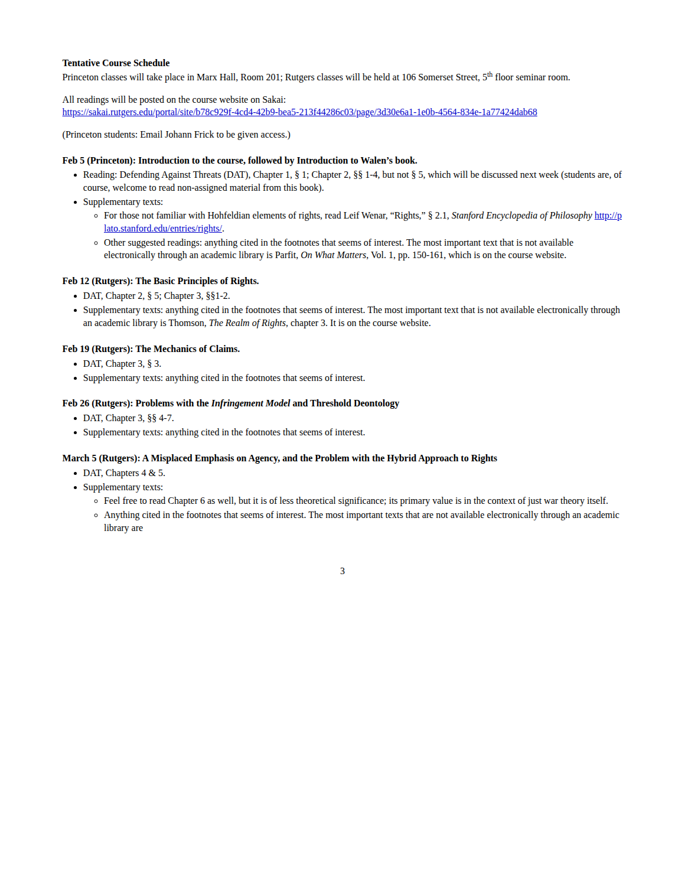Tentative Course Schedule
Princeton classes will take place in Marx Hall, Room 201; Rutgers classes will be held at 106 Somerset Street, 5th floor seminar room.
All readings will be posted on the course website on Sakai:
https://sakai.rutgers.edu/portal/site/b78c929f-4cd4-42b9-bea5-213f44286c03/page/3d30e6a1-1e0b-4564-834e-1a77424dab68
(Princeton students: Email Johann Frick to be given access.)
Feb 5 (Princeton): Introduction to the course, followed by Introduction to Walen’s book.
Reading: Defending Against Threats (DAT), Chapter 1, § 1; Chapter 2, §§ 1-4, but not § 5, which will be discussed next week (students are, of course, welcome to read non-assigned material from this book).
Supplementary texts:
For those not familiar with Hohfeldian elements of rights, read Leif Wenar, “Rights,” § 2.1, Stanford Encyclopedia of Philosophy http://plato.stanford.edu/entries/rights/.
Other suggested readings: anything cited in the footnotes that seems of interest. The most important text that is not available electronically through an academic library is Parfit, On What Matters, Vol. 1, pp. 150-161, which is on the course website.
Feb 12 (Rutgers): The Basic Principles of Rights.
DAT, Chapter 2, § 5; Chapter 3, §§1-2.
Supplementary texts: anything cited in the footnotes that seems of interest. The most important text that is not available electronically through an academic library is Thomson, The Realm of Rights, chapter 3. It is on the course website.
Feb 19 (Rutgers): The Mechanics of Claims.
DAT, Chapter 3, § 3.
Supplementary texts: anything cited in the footnotes that seems of interest.
Feb 26 (Rutgers): Problems with the Infringement Model and Threshold Deontology
DAT, Chapter 3, §§ 4-7.
Supplementary texts: anything cited in the footnotes that seems of interest.
March 5 (Rutgers): A Misplaced Emphasis on Agency, and the Problem with the Hybrid Approach to Rights
DAT, Chapters 4 & 5.
Supplementary texts:
Feel free to read Chapter 6 as well, but it is of less theoretical significance; its primary value is in the context of just war theory itself.
Anything cited in the footnotes that seems of interest. The most important texts that are not available electronically through an academic library are
3